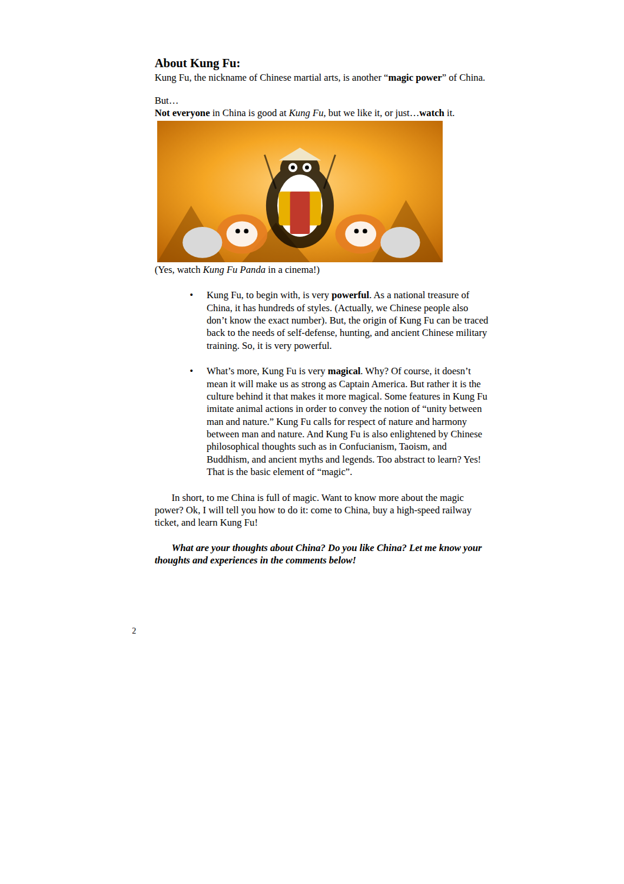About Kung Fu:
Kung Fu, the nickname of Chinese martial arts, is another “magic power” of China.
But…
Not everyone in China is good at Kung Fu, but we like it, or just…watch it.
(Yes, watch Kung Fu Panda in a cinema!)
Kung Fu, to begin with, is very powerful. As a national treasure of China, it has hundreds of styles. (Actually, we Chinese people also don’t know the exact number). But, the origin of Kung Fu can be traced back to the needs of self-defense, hunting, and ancient Chinese military training. So, it is very powerful.
What’s more, Kung Fu is very magical. Why? Of course, it doesn’t mean it will make us as strong as Captain America. But rather it is the culture behind it that makes it more magical. Some features in Kung Fu imitate animal actions in order to convey the notion of “unity between man and nature.” Kung Fu calls for respect of nature and harmony between man and nature. And Kung Fu is also enlightened by Chinese philosophical thoughts such as in Confucianism, Taoism, and Buddhism, and ancient myths and legends. Too abstract to learn? Yes! That is the basic element of “magic”.
In short, to me China is full of magic. Want to know more about the magic power? Ok, I will tell you how to do it: come to China, buy a high-speed railway ticket, and learn Kung Fu!
What are your thoughts about China? Do you like China? Let me know your thoughts and experiences in the comments below!
2